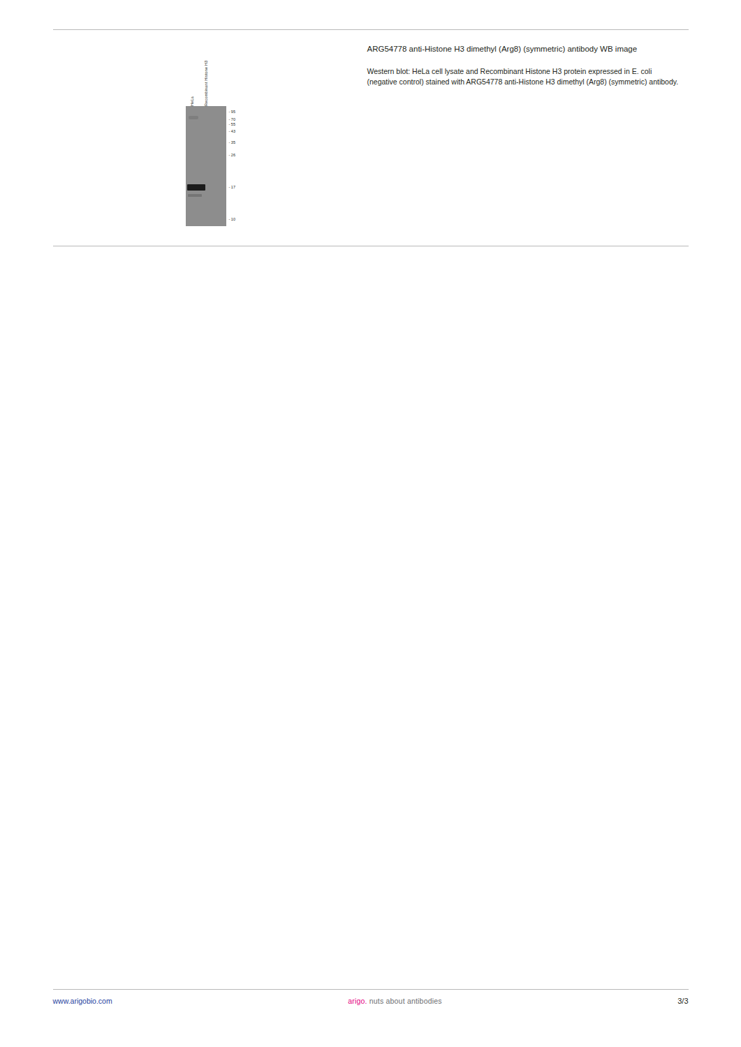HeLa Recombinant Histone H3
- 95 - 70 - 55 - 43 - 35 - 26 - 17 - 10
ARG54778 anti-Histone H3 dimethyl (Arg8) (symmetric) antibody WB image
Western blot: HeLa cell lysate and Recombinant Histone H3 protein expressed in E. coli (negative control) stained with ARG54778 anti-Histone H3 dimethyl (Arg8) (symmetric) antibody.
www.arigobio.com
arigo. nuts about antibodies
3/3